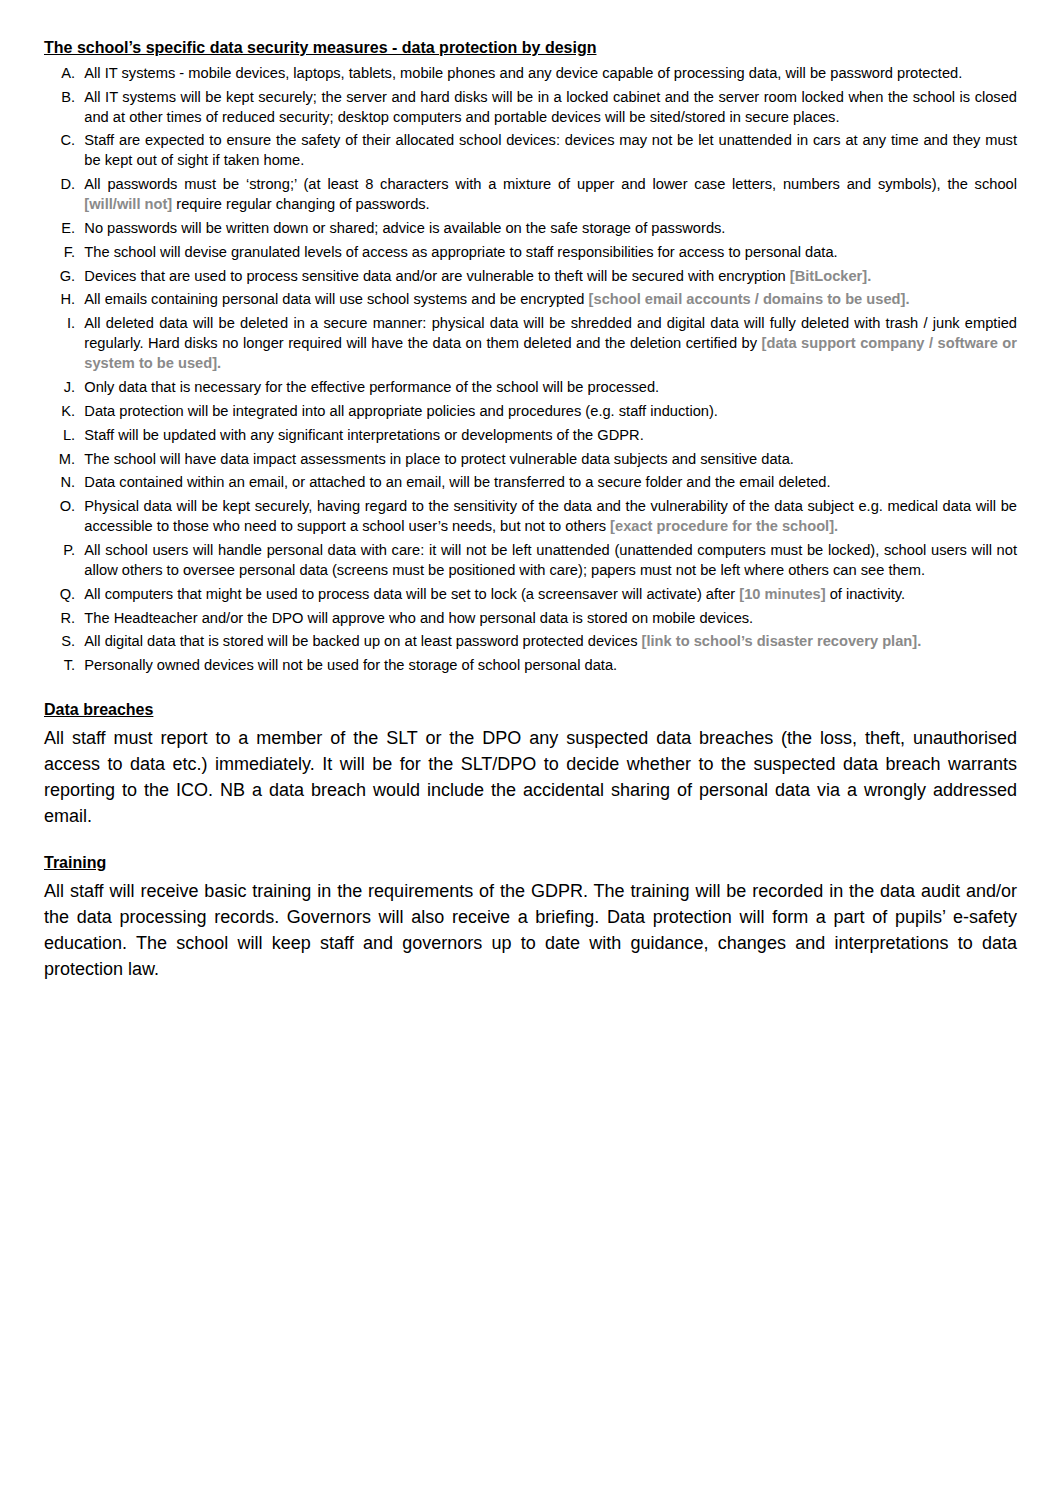The school’s specific data security measures - data protection by design
All IT systems - mobile devices, laptops, tablets, mobile phones and any device capable of processing data, will be password protected.
All IT systems will be kept securely; the server and hard disks will be in a locked cabinet and the server room locked when the school is closed and at other times of reduced security; desktop computers and portable devices will be sited/stored in secure places.
Staff are expected to ensure the safety of their allocated school devices: devices may not be let unattended in cars at any time and they must be kept out of sight if taken home.
All passwords must be ‘strong;’ (at least 8 characters with a mixture of upper and lower case letters, numbers and symbols), the school [will/will not] require regular changing of passwords.
No passwords will be written down or shared; advice is available on the safe storage of passwords.
The school will devise granulated levels of access as appropriate to staff responsibilities for access to personal data.
Devices that are used to process sensitive data and/or are vulnerable to theft will be secured with encryption [BitLocker].
All emails containing personal data will use school systems and be encrypted [school email accounts / domains to be used].
All deleted data will be deleted in a secure manner: physical data will be shredded and digital data will fully deleted with trash / junk emptied regularly. Hard disks no longer required will have the data on them deleted and the deletion certified by [data support company / software or system to be used].
Only data that is necessary for the effective performance of the school will be processed.
Data protection will be integrated into all appropriate policies and procedures (e.g. staff induction).
Staff will be updated with any significant interpretations or developments of the GDPR.
The school will have data impact assessments in place to protect vulnerable data subjects and sensitive data.
Data contained within an email, or attached to an email, will be transferred to a secure folder and the email deleted.
Physical data will be kept securely, having regard to the sensitivity of the data and the vulnerability of the data subject e.g. medical data will be accessible to those who need to support a school user’s needs, but not to others [exact procedure for the school].
All school users will handle personal data with care: it will not be left unattended (unattended computers must be locked), school users will not allow others to oversee personal data (screens must be positioned with care); papers must not be left where others can see them.
All computers that might be used to process data will be set to lock (a screensaver will activate) after [10 minutes] of inactivity.
The Headteacher and/or the DPO will approve who and how personal data is stored on mobile devices.
All digital data that is stored will be backed up on at least password protected devices [link to school’s disaster recovery plan].
Personally owned devices will not be used for the storage of school personal data.
Data breaches
All staff must report to a member of the SLT or the DPO any suspected data breaches (the loss, theft, unauthorised access to data etc.) immediately. It will be for the SLT/DPO to decide whether to the suspected data breach warrants reporting to the ICO. NB a data breach would include the accidental sharing of personal data via a wrongly addressed email.
Training
All staff will receive basic training in the requirements of the GDPR. The training will be recorded in the data audit and/or the data processing records. Governors will also receive a briefing. Data protection will form a part of pupils’ e-safety education. The school will keep staff and governors up to date with guidance, changes and interpretations to data protection law.